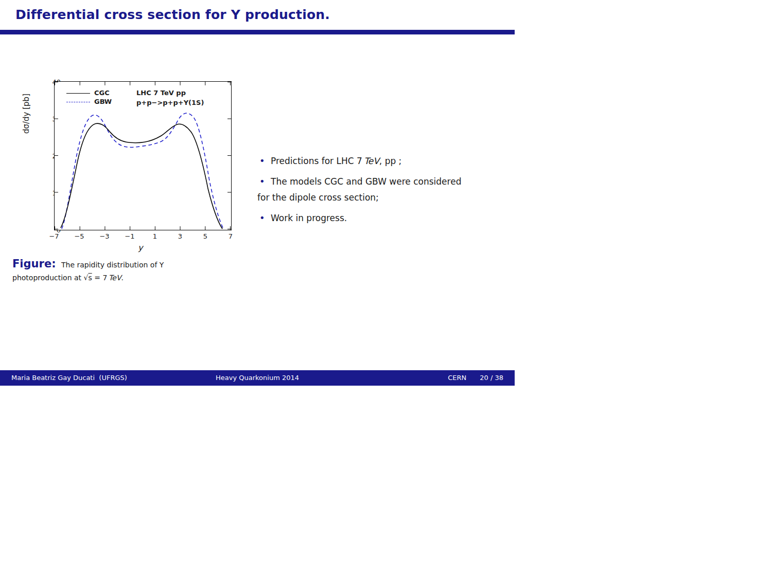Differential cross section for Υ production.
dσ/dy [pb]
40
30
20
10
0
−7
−5
−3
−1
1
3
5
7
y
| | CGC |
| | GBW |
LHC 7 TeV pp
p+p−>p+p+Y(1S)
Figure: The rapidity distribution of Υ
photoproduction at √s = 7 TeV.
Predictions for LHC 7 TeV, pp ;
The models CGC and GBW were considered
for the dipole cross section;
Work in progress.
Maria Beatriz Gay Ducati (UFRGS)
Heavy Quarkonium 2014
CERN20 / 38